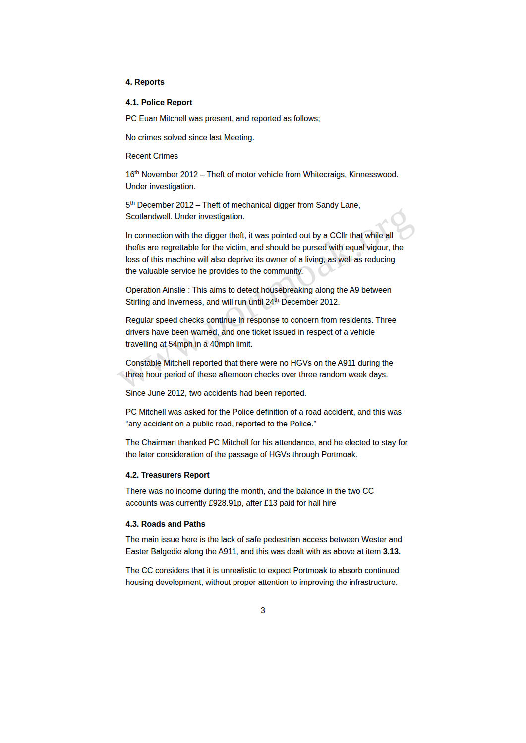www.portmoak.org
4. Reports
4.1. Police Report
PC Euan Mitchell was present, and reported as follows;
No crimes solved since last Meeting.
Recent Crimes
16th November 2012 – Theft of motor vehicle from Whitecraigs, Kinnesswood. Under investigation.
5th December 2012 – Theft of mechanical digger from Sandy Lane, Scotlandwell. Under investigation.
In connection with the digger theft, it was pointed out by a CCllr that while all thefts are regrettable for the victim, and should be pursed with equal vigour, the loss of this machine will also deprive its owner of a living, as well as reducing the valuable service he provides to the community.
Operation Ainslie : This aims to detect housebreaking along the A9 between Stirling and Inverness, and will run until 24th December 2012.
Regular speed checks continue in response to concern from residents. Three drivers have been warned, and one ticket issued in respect of a vehicle travelling at 54mph in a 40mph limit.
Constable Mitchell reported that there were no HGVs on the A911 during the three hour period of these afternoon checks over three random week days.
Since June 2012, two accidents had been reported.
PC Mitchell was asked for the Police definition of a road accident, and this was “any accident on a public road, reported to the Police.”
The Chairman thanked PC Mitchell for his attendance, and he elected to stay for the later consideration of the passage of HGVs through Portmoak.
4.2. Treasurers Report
There was no income during the month, and the balance in the two CC accounts was currently £928.91p, after £13 paid for hall hire
4.3. Roads and Paths
The main issue here is the lack of safe pedestrian access between Wester and Easter Balgedie along the A911, and this was dealt with as above at item 3.13.
The CC considers that it is unrealistic to expect Portmoak to absorb continued housing development, without proper attention to improving the infrastructure.
3